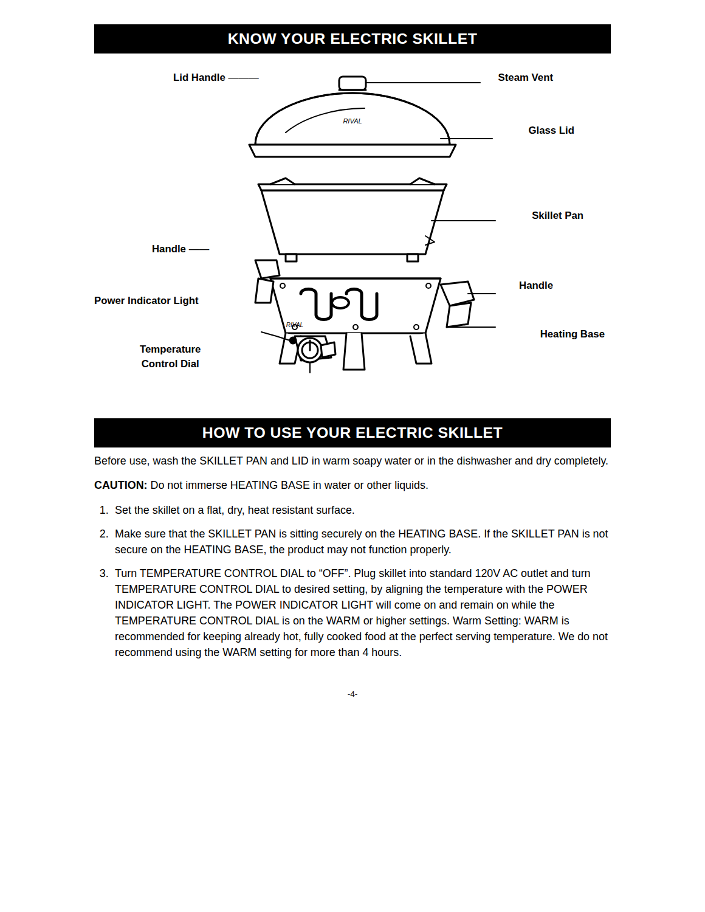KNOW YOUR ELECTRIC SKILLET
Lid Handle ———
Steam Vent
Glass Lid
Skillet Pan
Handle ——
Handle
Power Indicator Light
Heating Base
Temperature
Control Dial
RIVAL RIVAL
HOW TO USE YOUR ELECTRIC SKILLET
Before use, wash the SKILLET PAN and LID in warm soapy water or in the dishwasher and dry completely.
CAUTION: Do not immerse HEATING BASE in water or other liquids.
Set the skillet on a flat, dry, heat resistant surface.
Make sure that the SKILLET PAN is sitting securely on the HEATING BASE. If the SKILLET PAN is not secure on the HEATING BASE, the product may not function properly.
Turn TEMPERATURE CONTROL DIAL to “OFF”. Plug skillet into standard 120V AC outlet and turn TEMPERATURE CONTROL DIAL to desired setting, by aligning the temperature with the POWER INDICATOR LIGHT. The POWER INDICATOR LIGHT will come on and remain on while the TEMPERATURE CONTROL DIAL is on the WARM or higher settings. Warm Setting: WARM is recommended for keeping already hot, fully cooked food at the perfect serving temperature. We do not recommend using the WARM setting for more than 4 hours.
-4-